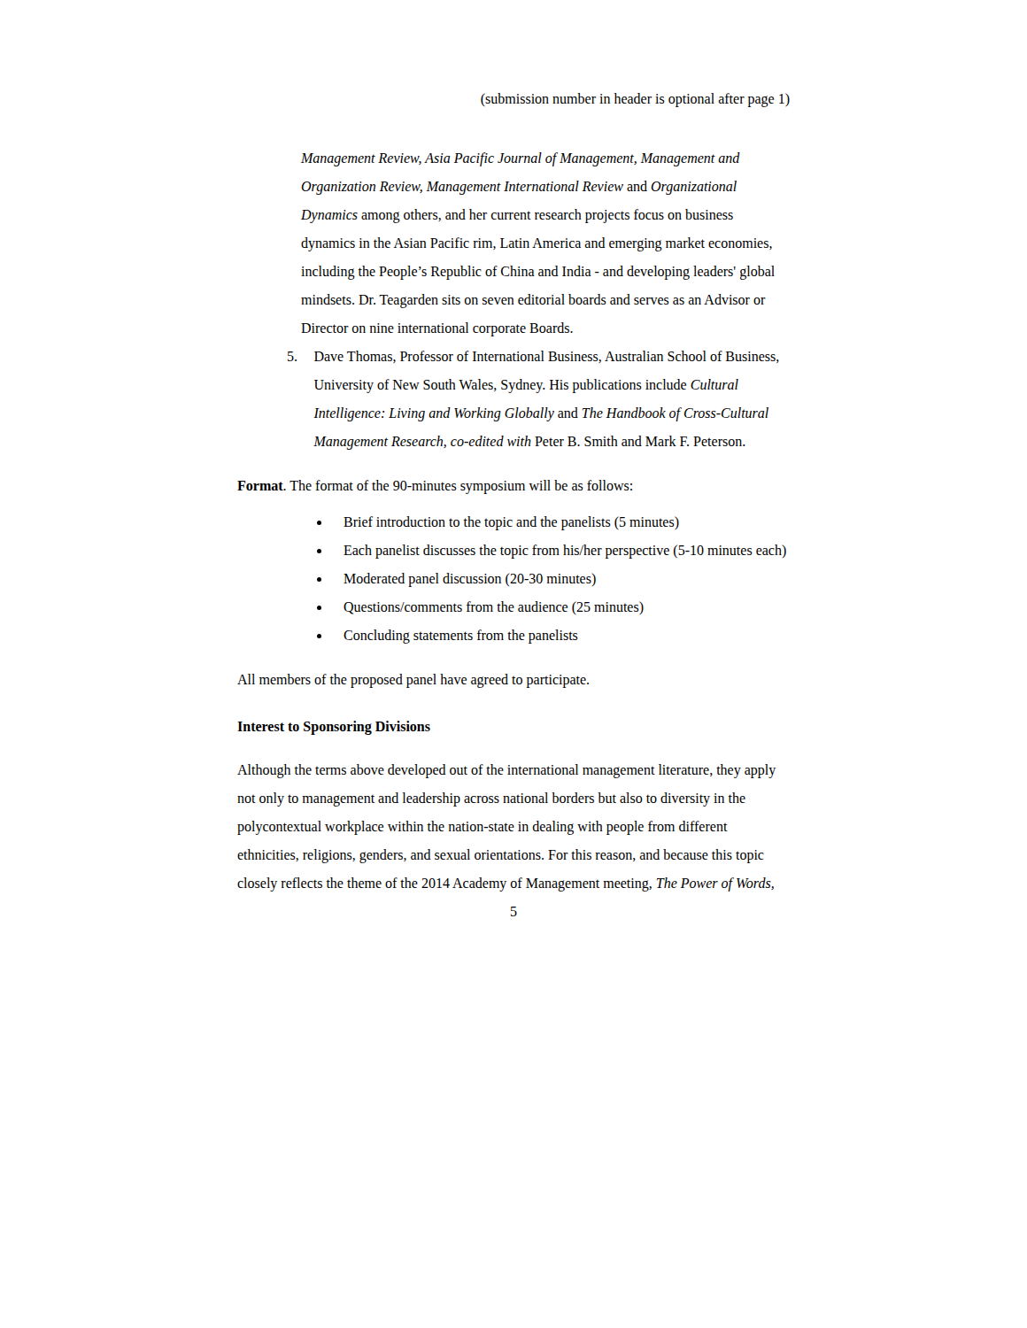(submission number in header is optional after page 1)
Management Review, Asia Pacific Journal of Management, Management and Organization Review, Management International Review and Organizational Dynamics among others, and her current research projects focus on business dynamics in the Asian Pacific rim, Latin America and emerging market economies, including the People’s Republic of China and India - and developing leaders' global mindsets. Dr. Teagarden sits on seven editorial boards and serves as an Advisor or Director on nine international corporate Boards.
Dave Thomas, Professor of International Business, Australian School of Business, University of New South Wales, Sydney. His publications include Cultural Intelligence: Living and Working Globally and The Handbook of Cross-Cultural Management Research, co-edited with Peter B. Smith and Mark F. Peterson.
Format. The format of the 90-minutes symposium will be as follows:
Brief introduction to the topic and the panelists (5 minutes)
Each panelist discusses the topic from his/her perspective (5-10 minutes each)
Moderated panel discussion (20-30 minutes)
Questions/comments from the audience (25 minutes)
Concluding statements from the panelists
All members of the proposed panel have agreed to participate.
Interest to Sponsoring Divisions
Although the terms above developed out of the international management literature, they apply not only to management and leadership across national borders but also to diversity in the polycontextual workplace within the nation-state in dealing with people from different ethnicities, religions, genders, and sexual orientations. For this reason, and because this topic closely reflects the theme of the 2014 Academy of Management meeting, The Power of Words,
5